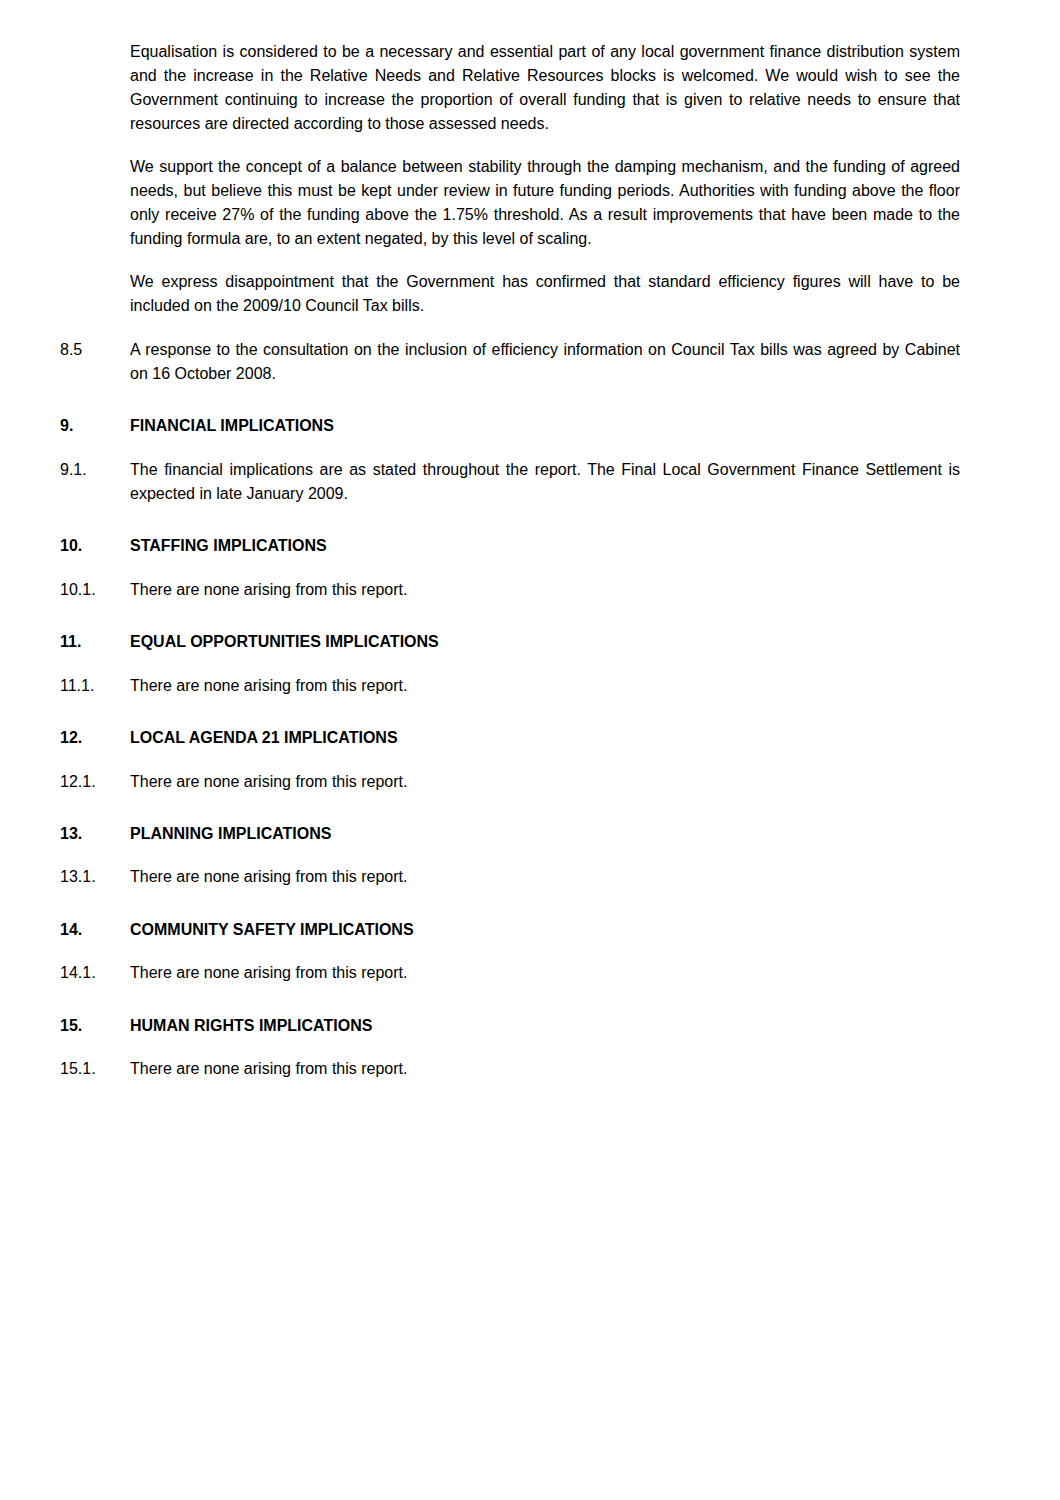Equalisation is considered to be a necessary and essential part of any local government finance distribution system and the increase in the Relative Needs and Relative Resources blocks is welcomed. We would wish to see the Government continuing to increase the proportion of overall funding that is given to relative needs to ensure that resources are directed according to those assessed needs.
We support the concept of a balance between stability through the damping mechanism, and the funding of agreed needs, but believe this must be kept under review in future funding periods. Authorities with funding above the floor only receive 27% of the funding above the 1.75% threshold. As a result improvements that have been made to the funding formula are, to an extent negated, by this level of scaling.
We express disappointment that the Government has confirmed that standard efficiency figures will have to be included on the 2009/10 Council Tax bills.
8.5
A response to the consultation on the inclusion of efficiency information on Council Tax bills was agreed by Cabinet on 16 October 2008.
9.
Financial Implications
9.1.
The financial implications are as stated throughout the report. The Final Local Government Finance Settlement is expected in late January 2009.
10.
Staffing Implications
10.1.
There are none arising from this report.
11.
Equal Opportunities Implications
11.1.
There are none arising from this report.
12.
Local Agenda 21 Implications
12.1.
There are none arising from this report.
13.
Planning Implications
13.1.
There are none arising from this report.
14.
Community Safety Implications
14.1.
There are none arising from this report.
15.
Human Rights Implications
15.1.
There are none arising from this report.